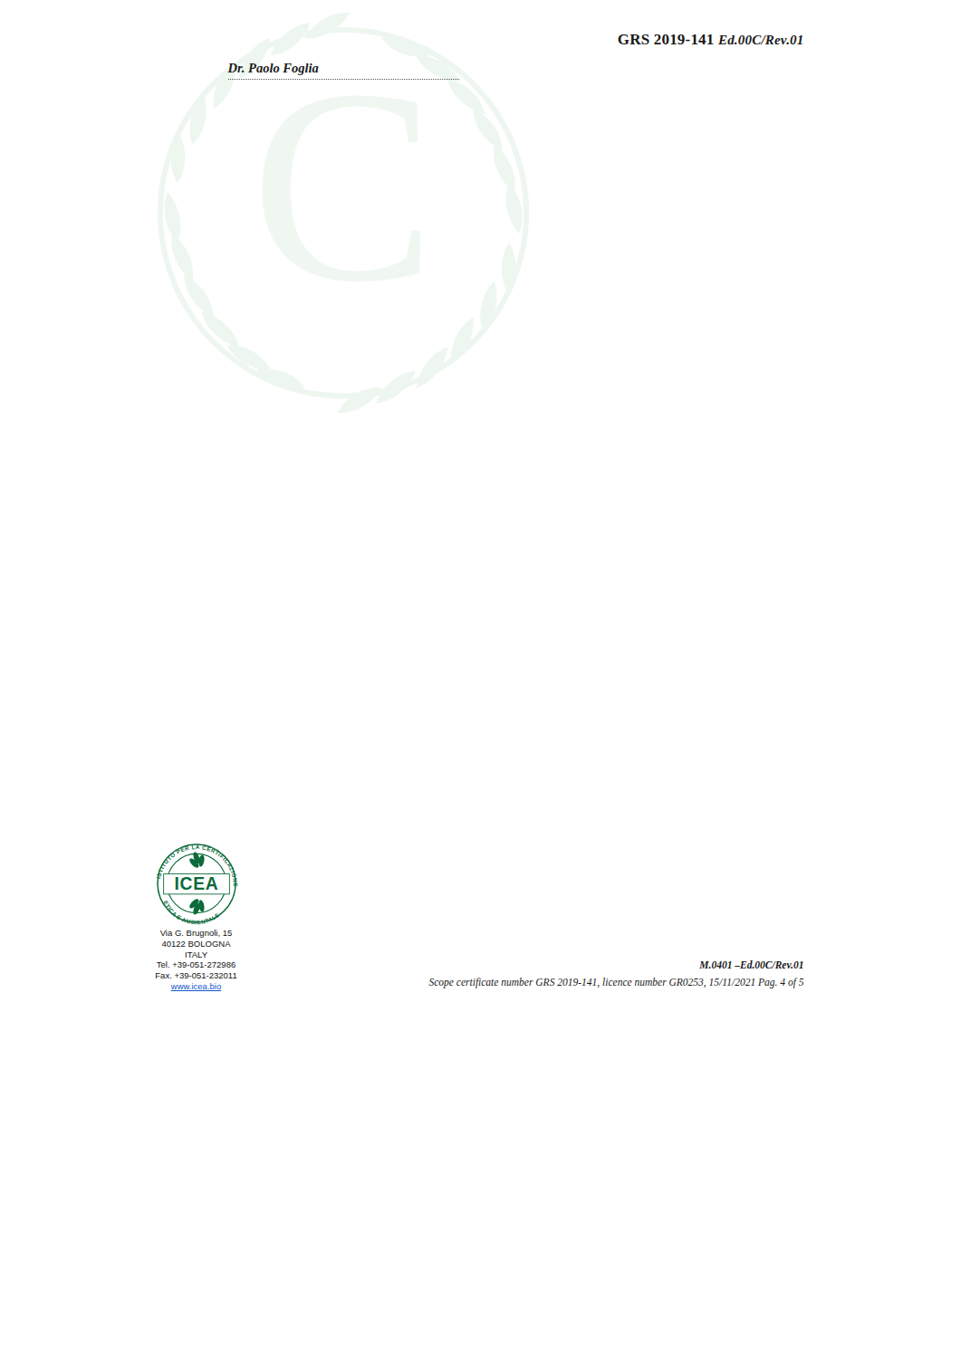C
GRS 2019-141 Ed.00C/Rev.01
Dr. Paolo Foglia
ISTITUTO PER LA CERTIFICAZIONE ETICA E AMBIENTALE ICEA
Via G. Brugnoli, 15
40122 BOLOGNA
ITALY
Tel. +39-051-272986
Fax. +39-051-232011
www.icea.bio
M.0401 –Ed.00C/Rev.01
Scope certificate number GRS 2019-141, licence number GR0253, 15/11/2021 Pag. 4 of 5